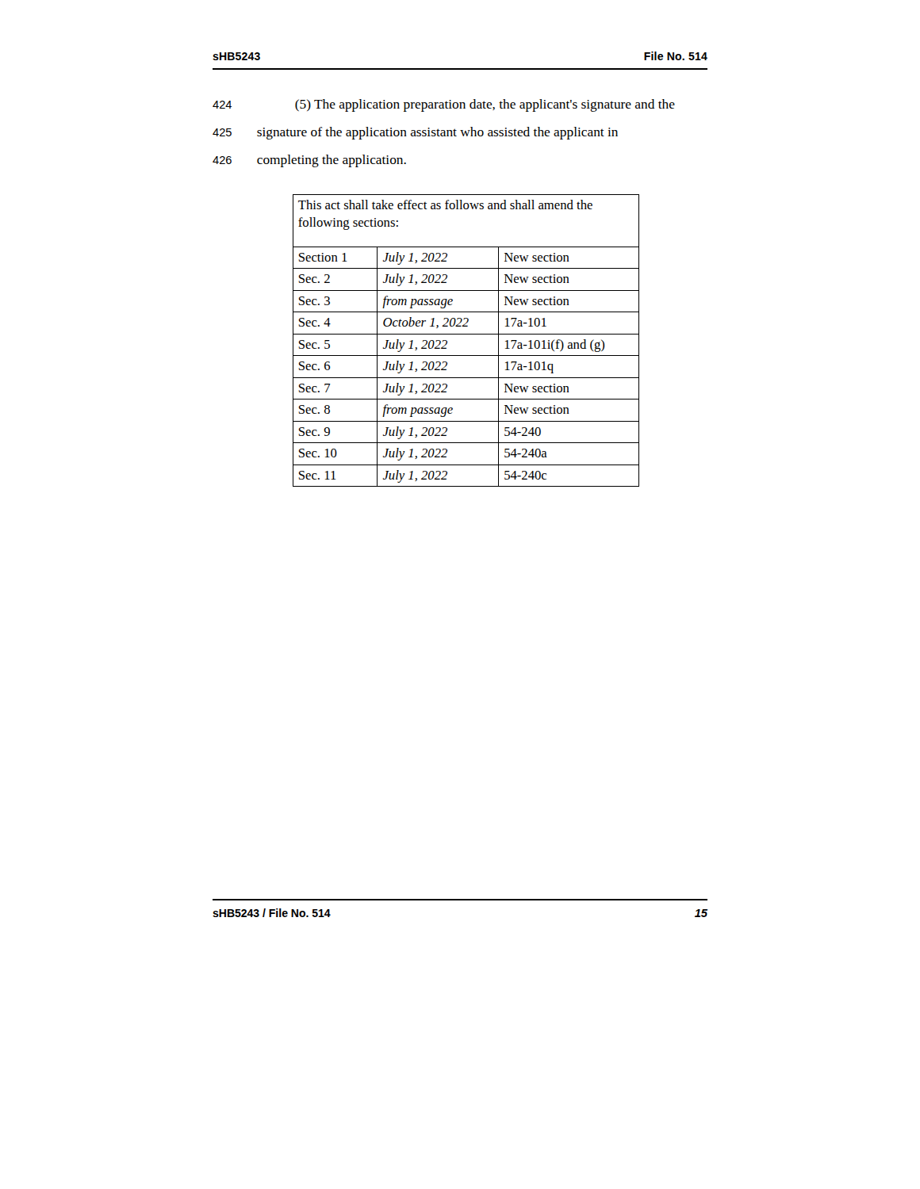sHB5243
File No. 514
424
(5) The application preparation date, the applicant's signature and the
425
signature of the application assistant who assisted the applicant in
426
completing the application.
| This act shall take effect as follows and shall amend the following sections: |
| Section 1 | July 1, 2022 | New section |
| Sec. 2 | July 1, 2022 | New section |
| Sec. 3 | from passage | New section |
| Sec. 4 | October 1, 2022 | 17a-101 |
| Sec. 5 | July 1, 2022 | 17a-101i(f) and (g) |
| Sec. 6 | July 1, 2022 | 17a-101q |
| Sec. 7 | July 1, 2022 | New section |
| Sec. 8 | from passage | New section |
| Sec. 9 | July 1, 2022 | 54-240 |
| Sec. 10 | July 1, 2022 | 54-240a |
| Sec. 11 | July 1, 2022 | 54-240c |
sHB5243 / File No. 514
15